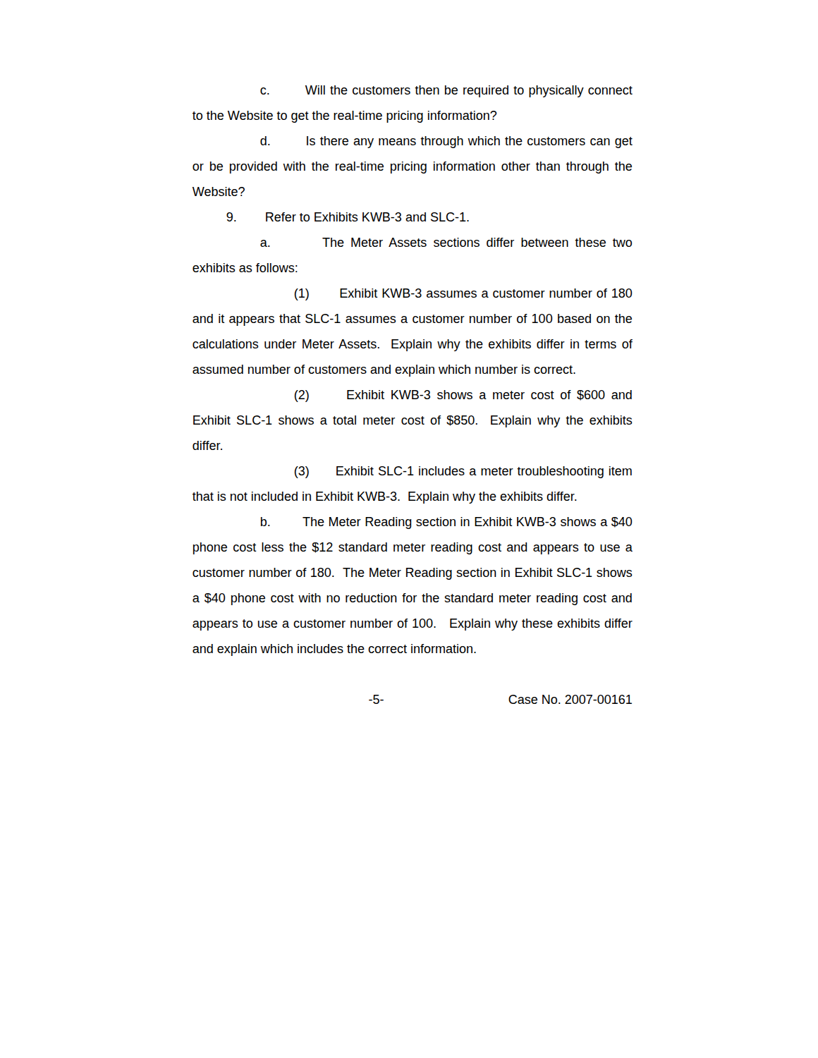c. Will the customers then be required to physically connect to the Website to get the real-time pricing information?
d. Is there any means through which the customers can get or be provided with the real-time pricing information other than through the Website?
9. Refer to Exhibits KWB-3 and SLC-1.
a. The Meter Assets sections differ between these two exhibits as follows:
(1) Exhibit KWB-3 assumes a customer number of 180 and it appears that SLC-1 assumes a customer number of 100 based on the calculations under Meter Assets. Explain why the exhibits differ in terms of assumed number of customers and explain which number is correct.
(2) Exhibit KWB-3 shows a meter cost of $600 and Exhibit SLC-1 shows a total meter cost of $850. Explain why the exhibits differ.
(3) Exhibit SLC-1 includes a meter troubleshooting item that is not included in Exhibit KWB-3. Explain why the exhibits differ.
b. The Meter Reading section in Exhibit KWB-3 shows a $40 phone cost less the $12 standard meter reading cost and appears to use a customer number of 180. The Meter Reading section in Exhibit SLC-1 shows a $40 phone cost with no reduction for the standard meter reading cost and appears to use a customer number of 100. Explain why these exhibits differ and explain which includes the correct information.
-5- Case No. 2007-00161